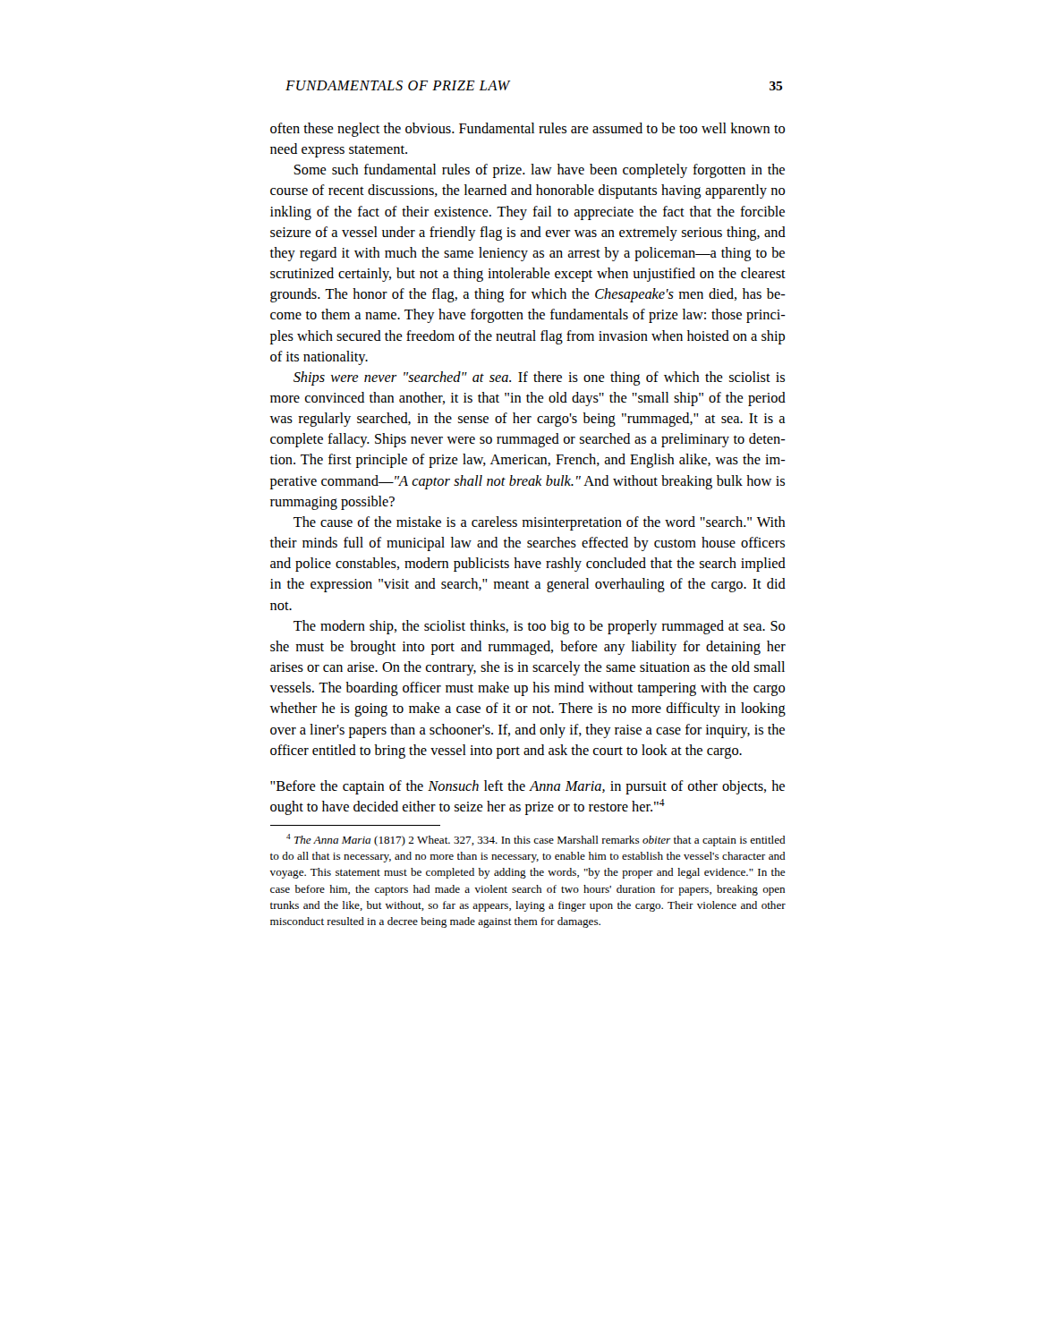FUNDAMENTALS OF PRIZE LAW 35
often these neglect the obvious. Fundamental rules are assumed to be too well known to need express statement.
Some such fundamental rules of prize. law have been completely forgotten in the course of recent discussions, the learned and honorable disputants having apparently no inkling of the fact of their existence. They fail to appreciate the fact that the forcible seizure of a vessel under a friendly flag is and ever was an extremely serious thing, and they regard it with much the same leniency as an arrest by a policeman—a thing to be scrutinized certainly, but not a thing intolerable except when unjustified on the clearest grounds. The honor of the flag, a thing for which the Chesapeake's men died, has become to them a name. They have forgotten the fundamentals of prize law: those principles which secured the freedom of the neutral flag from invasion when hoisted on a ship of its nationality.
Ships were never "searched" at sea. If there is one thing of which the sciolist is more convinced than another, it is that "in the old days" the "small ship" of the period was regularly searched, in the sense of her cargo's being "rummaged," at sea. It is a complete fallacy. Ships never were so rummaged or searched as a preliminary to detention. The first principle of prize law, American, French, and English alike, was the imperative command—"A captor shall not break bulk." And without breaking bulk how is rummaging possible?
The cause of the mistake is a careless misinterpretation of the word "search." With their minds full of municipal law and the searches effected by custom house officers and police constables, modern publicists have rashly concluded that the search implied in the expression "visit and search," meant a general overhauling of the cargo. It did not.
The modern ship, the sciolist thinks, is too big to be properly rummaged at sea. So she must be brought into port and rummaged, before any liability for detaining her arises or can arise. On the contrary, she is in scarcely the same situation as the old small vessels. The boarding officer must make up his mind without tampering with the cargo whether he is going to make a case of it or not. There is no more difficulty in looking over a liner's papers than a schooner's. If, and only if, they raise a case for inquiry, is the officer entitled to bring the vessel into port and ask the court to look at the cargo.
"Before the captain of the Nonsuch left the Anna Maria, in pursuit of other objects, he ought to have decided either to seize her as prize or to restore her."4
4 The Anna Maria (1817) 2 Wheat. 327, 334. In this case Marshall remarks obiter that a captain is entitled to do all that is necessary, and no more than is necessary, to enable him to establish the vessel's character and voyage. This statement must be completed by adding the words, "by the proper and legal evidence." In the case before him, the captors had made a violent search of two hours' duration for papers, breaking open trunks and the like, but without, so far as appears, laying a finger upon the cargo. Their violence and other misconduct resulted in a decree being made against them for damages.